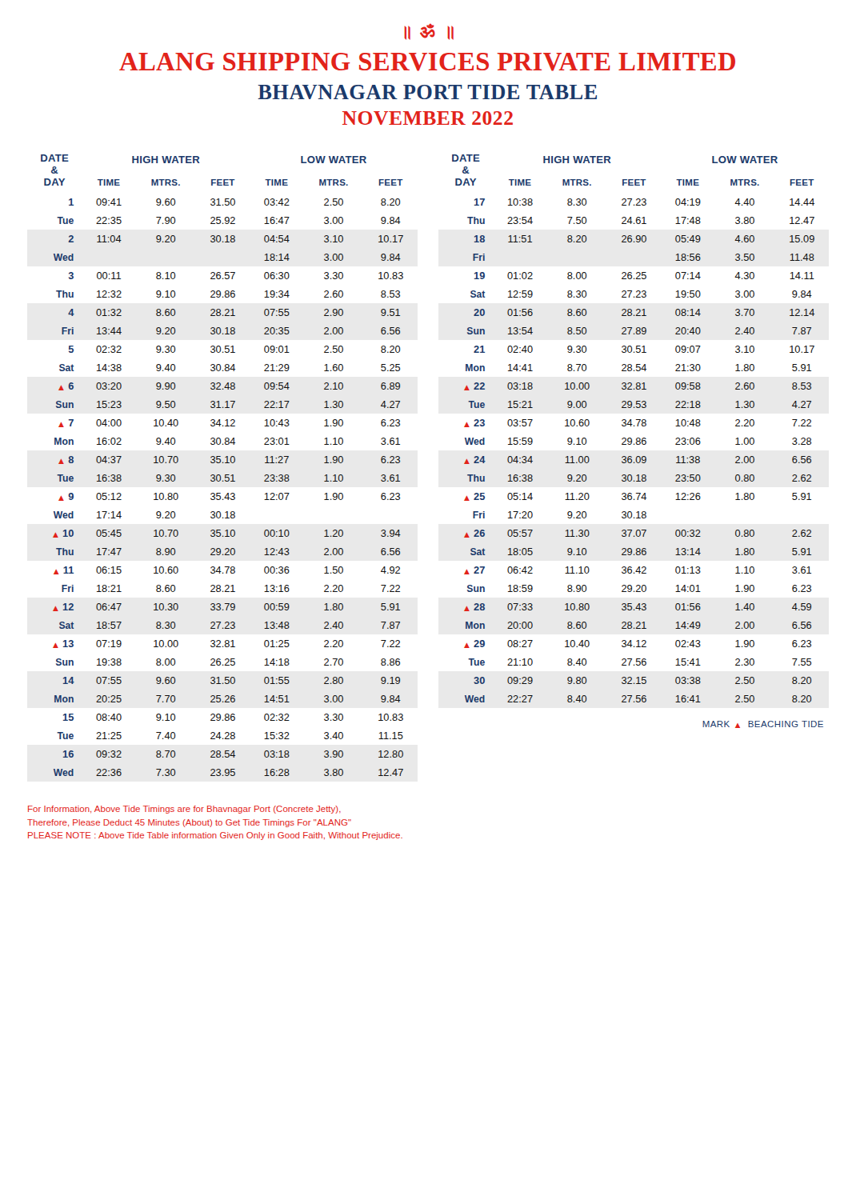॥ ॐ ॥
Alang Shipping Services Private Limited
Bhavnagar Port Tide Table
November 2022
Bhavnagar Port tide table, 1 to 16 November 2022
| Date & Day | High Water | Low Water |
| --- | --- | --- |
| Time | Mtrs. | Feet | Time | Mtrs. | Feet |
| 1 | 09:41 | 9.60 | 31.50 | 03:42 | 2.50 | 8.20 |
| Tue | 22:35 | 7.90 | 25.92 | 16:47 | 3.00 | 9.84 |
| 2 | 11:04 | 9.20 | 30.18 | 04:54 | 3.10 | 10.17 |
| Wed | | | | 18:14 | 3.00 | 9.84 |
| 3 | 00:11 | 8.10 | 26.57 | 06:30 | 3.30 | 10.83 |
| Thu | 12:32 | 9.10 | 29.86 | 19:34 | 2.60 | 8.53 |
| 4 | 01:32 | 8.60 | 28.21 | 07:55 | 2.90 | 9.51 |
| Fri | 13:44 | 9.20 | 30.18 | 20:35 | 2.00 | 6.56 |
| 5 | 02:32 | 9.30 | 30.51 | 09:01 | 2.50 | 8.20 |
| Sat | 14:38 | 9.40 | 30.84 | 21:29 | 1.60 | 5.25 |
| ▲ 6 | 03:20 | 9.90 | 32.48 | 09:54 | 2.10 | 6.89 |
| Sun | 15:23 | 9.50 | 31.17 | 22:17 | 1.30 | 4.27 |
| ▲ 7 | 04:00 | 10.40 | 34.12 | 10:43 | 1.90 | 6.23 |
| Mon | 16:02 | 9.40 | 30.84 | 23:01 | 1.10 | 3.61 |
| ▲ 8 | 04:37 | 10.70 | 35.10 | 11:27 | 1.90 | 6.23 |
| Tue | 16:38 | 9.30 | 30.51 | 23:38 | 1.10 | 3.61 |
| ▲ 9 | 05:12 | 10.80 | 35.43 | 12:07 | 1.90 | 6.23 |
| Wed | 17:14 | 9.20 | 30.18 | | | |
| ▲ 10 | 05:45 | 10.70 | 35.10 | 00:10 | 1.20 | 3.94 |
| Thu | 17:47 | 8.90 | 29.20 | 12:43 | 2.00 | 6.56 |
| ▲ 11 | 06:15 | 10.60 | 34.78 | 00:36 | 1.50 | 4.92 |
| Fri | 18:21 | 8.60 | 28.21 | 13:16 | 2.20 | 7.22 |
| ▲ 12 | 06:47 | 10.30 | 33.79 | 00:59 | 1.80 | 5.91 |
| Sat | 18:57 | 8.30 | 27.23 | 13:48 | 2.40 | 7.87 |
| ▲ 13 | 07:19 | 10.00 | 32.81 | 01:25 | 2.20 | 7.22 |
| Sun | 19:38 | 8.00 | 26.25 | 14:18 | 2.70 | 8.86 |
| 14 | 07:55 | 9.60 | 31.50 | 01:55 | 2.80 | 9.19 |
| Mon | 20:25 | 7.70 | 25.26 | 14:51 | 3.00 | 9.84 |
| 15 | 08:40 | 9.10 | 29.86 | 02:32 | 3.30 | 10.83 |
| Tue | 21:25 | 7.40 | 24.28 | 15:32 | 3.40 | 11.15 |
| 16 | 09:32 | 8.70 | 28.54 | 03:18 | 3.90 | 12.80 |
| Wed | 22:36 | 7.30 | 23.95 | 16:28 | 3.80 | 12.47 |
Bhavnagar Port tide table, 17 to 30 November 2022
| Date & Day | High Water | Low Water |
| --- | --- | --- |
| Time | Mtrs. | Feet | Time | Mtrs. | Feet |
| 17 | 10:38 | 8.30 | 27.23 | 04:19 | 4.40 | 14.44 |
| Thu | 23:54 | 7.50 | 24.61 | 17:48 | 3.80 | 12.47 |
| 18 | 11:51 | 8.20 | 26.90 | 05:49 | 4.60 | 15.09 |
| Fri | | | | 18:56 | 3.50 | 11.48 |
| 19 | 01:02 | 8.00 | 26.25 | 07:14 | 4.30 | 14.11 |
| Sat | 12:59 | 8.30 | 27.23 | 19:50 | 3.00 | 9.84 |
| 20 | 01:56 | 8.60 | 28.21 | 08:14 | 3.70 | 12.14 |
| Sun | 13:54 | 8.50 | 27.89 | 20:40 | 2.40 | 7.87 |
| 21 | 02:40 | 9.30 | 30.51 | 09:07 | 3.10 | 10.17 |
| Mon | 14:41 | 8.70 | 28.54 | 21:30 | 1.80 | 5.91 |
| ▲ 22 | 03:18 | 10.00 | 32.81 | 09:58 | 2.60 | 8.53 |
| Tue | 15:21 | 9.00 | 29.53 | 22:18 | 1.30 | 4.27 |
| ▲ 23 | 03:57 | 10.60 | 34.78 | 10:48 | 2.20 | 7.22 |
| Wed | 15:59 | 9.10 | 29.86 | 23:06 | 1.00 | 3.28 |
| ▲ 24 | 04:34 | 11.00 | 36.09 | 11:38 | 2.00 | 6.56 |
| Thu | 16:38 | 9.20 | 30.18 | 23:50 | 0.80 | 2.62 |
| ▲ 25 | 05:14 | 11.20 | 36.74 | 12:26 | 1.80 | 5.91 |
| Fri | 17:20 | 9.20 | 30.18 | | | |
| ▲ 26 | 05:57 | 11.30 | 37.07 | 00:32 | 0.80 | 2.62 |
| Sat | 18:05 | 9.10 | 29.86 | 13:14 | 1.80 | 5.91 |
| ▲ 27 | 06:42 | 11.10 | 36.42 | 01:13 | 1.10 | 3.61 |
| Sun | 18:59 | 8.90 | 29.20 | 14:01 | 1.90 | 6.23 |
| ▲ 28 | 07:33 | 10.80 | 35.43 | 01:56 | 1.40 | 4.59 |
| Mon | 20:00 | 8.60 | 28.21 | 14:49 | 2.00 | 6.56 |
| ▲ 29 | 08:27 | 10.40 | 34.12 | 02:43 | 1.90 | 6.23 |
| Tue | 21:10 | 8.40 | 27.56 | 15:41 | 2.30 | 7.55 |
| 30 | 09:29 | 9.80 | 32.15 | 03:38 | 2.50 | 8.20 |
| Wed | 22:27 | 8.40 | 27.56 | 16:41 | 2.50 | 8.20 |
MARK ▲ BEACHING TIDE
For Information, Above Tide Timings are for Bhavnagar Port (Concrete Jetty),
Therefore, Please Deduct 45 Minutes (About) to Get Tide Timings For "ALANG"
PLEASE NOTE : Above Tide Table information Given Only in Good Faith, Without Prejudice.